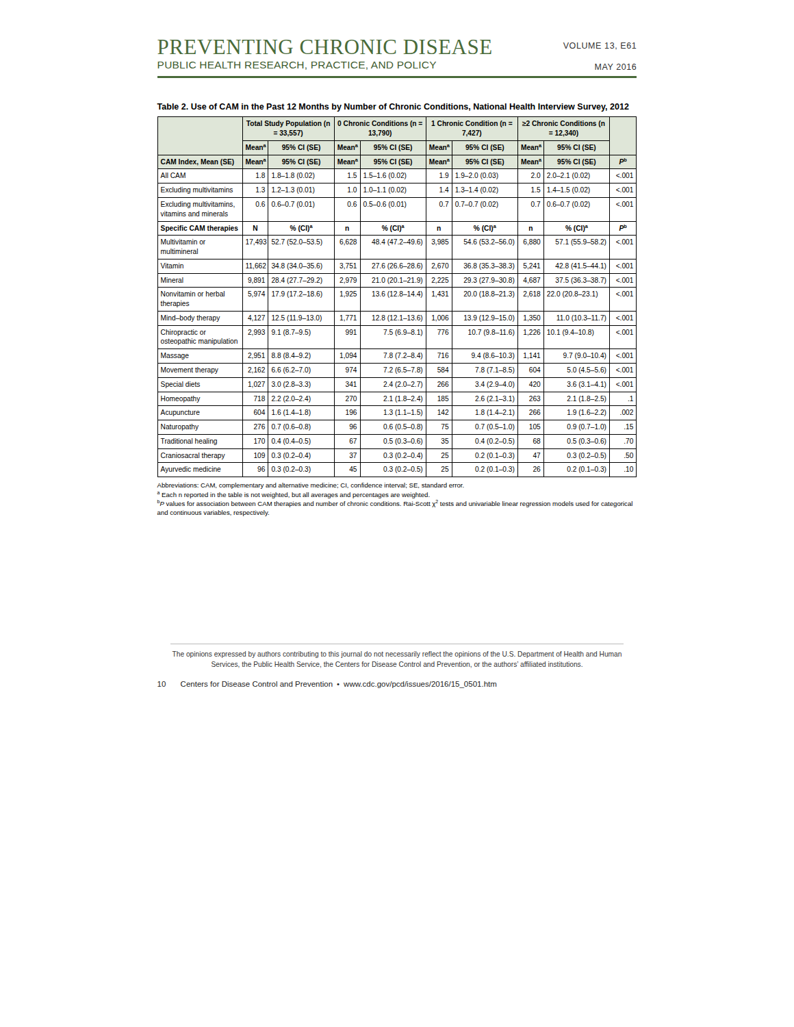PREVENTING CHRONIC DISEASE
PUBLIC HEALTH RESEARCH, PRACTICE, AND POLICY
VOLUME 13, E61
MAY 2016
Table 2. Use of CAM in the Past 12 Months by Number of Chronic Conditions, National Health Interview Survey, 2012
| | Total Study Population (n = 33,557) | 0 Chronic Conditions (n = 13,790) | 1 Chronic Condition (n = 7,427) | ≥2 Chronic Conditions (n = 12,340) | |
| --- | --- | --- | --- | --- | --- |
| Mean a | 95% CI (SE) | Mean a | 95% CI (SE) | Mean a | 95% CI (SE) | Mean a | 95% CI (SE) |
| CAM Index, Mean (SE) | Mean a | 95% CI (SE) | Mean a | 95% CI (SE) | Mean a | 95% CI (SE) | Mean a | 95% CI (SE) | P b |
| All CAM | 1.8 | 1.8–1.8 (0.02) | 1.5 | 1.5–1.6 (0.02) | 1.9 | 1.9–2.0 (0.03) | 2.0 | 2.0–2.1 (0.02) | <.001 |
| Excluding multivitamins | 1.3 | 1.2–1.3 (0.01) | 1.0 | 1.0–1.1 (0.02) | 1.4 | 1.3–1.4 (0.02) | 1.5 | 1.4–1.5 (0.02) | <.001 |
| Excluding multivitamins, vitamins and minerals | 0.6 | 0.6–0.7 (0.01) | 0.6 | 0.5–0.6 (0.01) | 0.7 | 0.7–0.7 (0.02) | 0.7 | 0.6–0.7 (0.02) | <.001 |
| Specific CAM therapies | N | % (CI) a | n | % (CI) a | n | % (CI) a | n | % (CI) a | P b |
| Multivitamin or multimineral | 17,493 | 52.7 (52.0–53.5) | 6,628 | 48.4 (47.2–49.6) | 3,985 | 54.6 (53.2–56.0) | 6,880 | 57.1 (55.9–58.2) | <.001 |
| Vitamin | 11,662 | 34.8 (34.0–35.6) | 3,751 | 27.6 (26.6–28.6) | 2,670 | 36.8 (35.3–38.3) | 5,241 | 42.8 (41.5–44.1) | <.001 |
| Mineral | 9,891 | 28.4 (27.7–29.2) | 2,979 | 21.0 (20.1–21.9) | 2,225 | 29.3 (27.9–30.8) | 4,687 | 37.5 (36.3–38.7) | <.001 |
| Nonvitamin or herbal therapies | 5,974 | 17.9 (17.2–18.6) | 1,925 | 13.6 (12.8–14.4) | 1,431 | 20.0 (18.8–21.3) | 2,618 | 22.0 (20.8–23.1) | <.001 |
| Mind–body therapy | 4,127 | 12.5 (11.9–13.0) | 1,771 | 12.8 (12.1–13.6) | 1,006 | 13.9 (12.9–15.0) | 1,350 | 11.0 (10.3–11.7) | <.001 |
| Chiropractic or osteopathic manipulation | 2,993 | 9.1 (8.7–9.5) | 991 | 7.5 (6.9–8.1) | 776 | 10.7 (9.8–11.6) | 1,226 | 10.1 (9.4–10.8) | <.001 |
| Massage | 2,951 | 8.8 (8.4–9.2) | 1,094 | 7.8 (7.2–8.4) | 716 | 9.4 (8.6–10.3) | 1,141 | 9.7 (9.0–10.4) | <.001 |
| Movement therapy | 2,162 | 6.6 (6.2–7.0) | 974 | 7.2 (6.5–7.8) | 584 | 7.8 (7.1–8.5) | 604 | 5.0 (4.5–5.6) | <.001 |
| Special diets | 1,027 | 3.0 (2.8–3.3) | 341 | 2.4 (2.0–2.7) | 266 | 3.4 (2.9–4.0) | 420 | 3.6 (3.1–4.1) | <.001 |
| Homeopathy | 718 | 2.2 (2.0–2.4) | 270 | 2.1 (1.8–2.4) | 185 | 2.6 (2.1–3.1) | 263 | 2.1 (1.8–2.5) | .1 |
| Acupuncture | 604 | 1.6 (1.4–1.8) | 196 | 1.3 (1.1–1.5) | 142 | 1.8 (1.4–2.1) | 266 | 1.9 (1.6–2.2) | .002 |
| Naturopathy | 276 | 0.7 (0.6–0.8) | 96 | 0.6 (0.5–0.8) | 75 | 0.7 (0.5–1.0) | 105 | 0.9 (0.7–1.0) | .15 |
| Traditional healing | 170 | 0.4 (0.4–0.5) | 67 | 0.5 (0.3–0.6) | 35 | 0.4 (0.2–0.5) | 68 | 0.5 (0.3–0.6) | .70 |
| Craniosacral therapy | 109 | 0.3 (0.2–0.4) | 37 | 0.3 (0.2–0.4) | 25 | 0.2 (0.1–0.3) | 47 | 0.3 (0.2–0.5) | .50 |
| Ayurvedic medicine | 96 | 0.3 (0.2–0.3) | 45 | 0.3 (0.2–0.5) | 25 | 0.2 (0.1–0.3) | 26 | 0.2 (0.1–0.3) | .10 |
Abbreviations: CAM, complementary and alternative medicine; CI, confidence interval; SE, standard error.
a Each n reported in the table is not weighted, but all averages and percentages are weighted.
bP values for association between CAM therapies and number of chronic conditions. Rai-Scott χ2 tests and univariable linear regression models used for categorical and continuous variables, respectively.
The opinions expressed by authors contributing to this journal do not necessarily reflect the opinions of the U.S. Department of Health and Human Services, the Public Health Service, the Centers for Disease Control and Prevention, or the authors’ affiliated institutions.
10 Centers for Disease Control and Prevention•www.cdc.gov/pcd/issues/2016/15_0501.htm